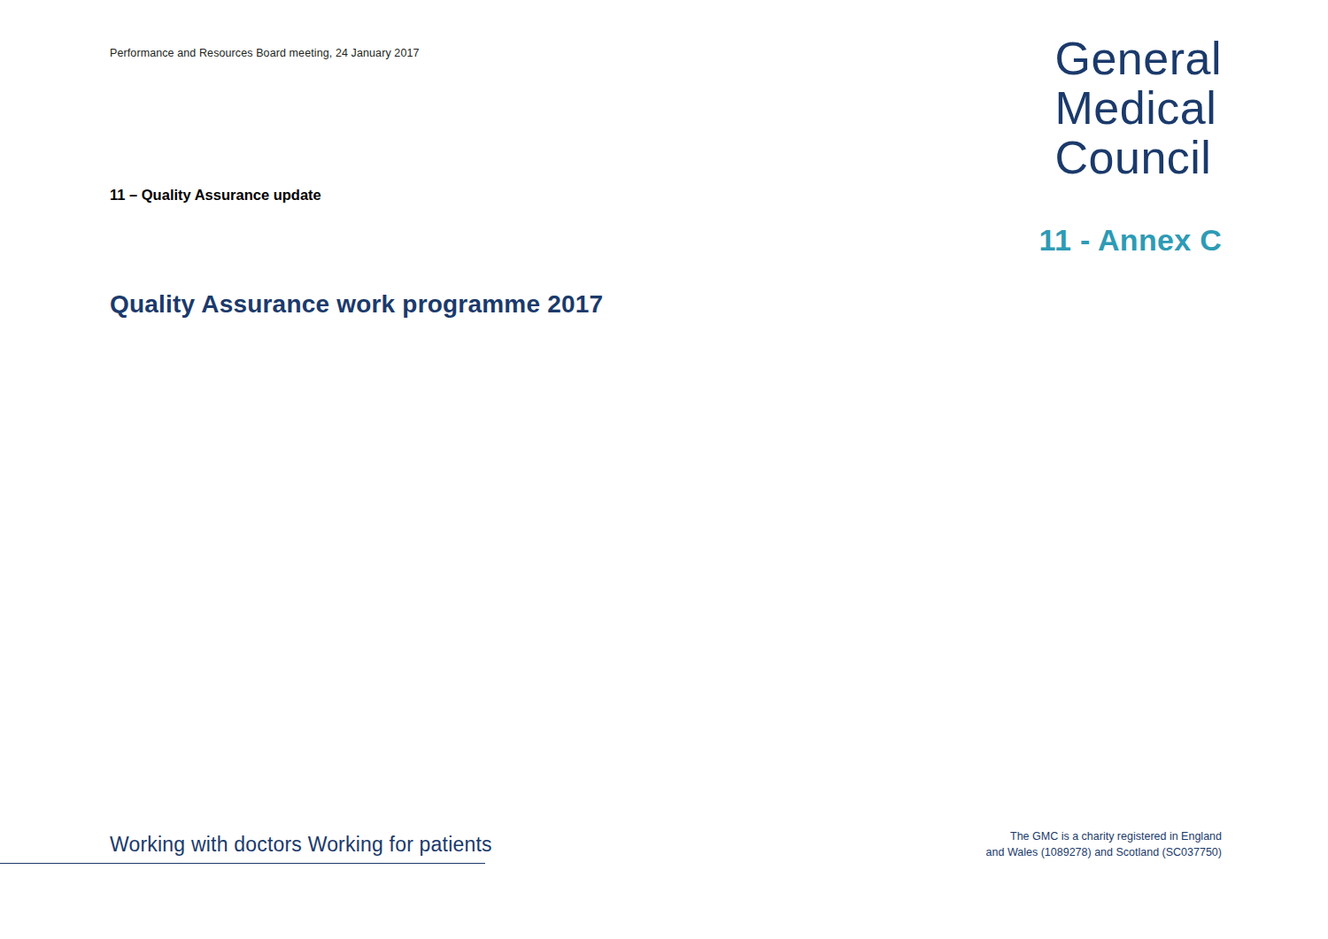Performance and Resources Board meeting, 24 January 2017
General
Medical
Council
11 – Quality Assurance update
11 - Annex C
Quality Assurance work programme 2017
Working with doctors Working for patients
The GMC is a charity registered in England
and Wales (1089278) and Scotland (SC037750)